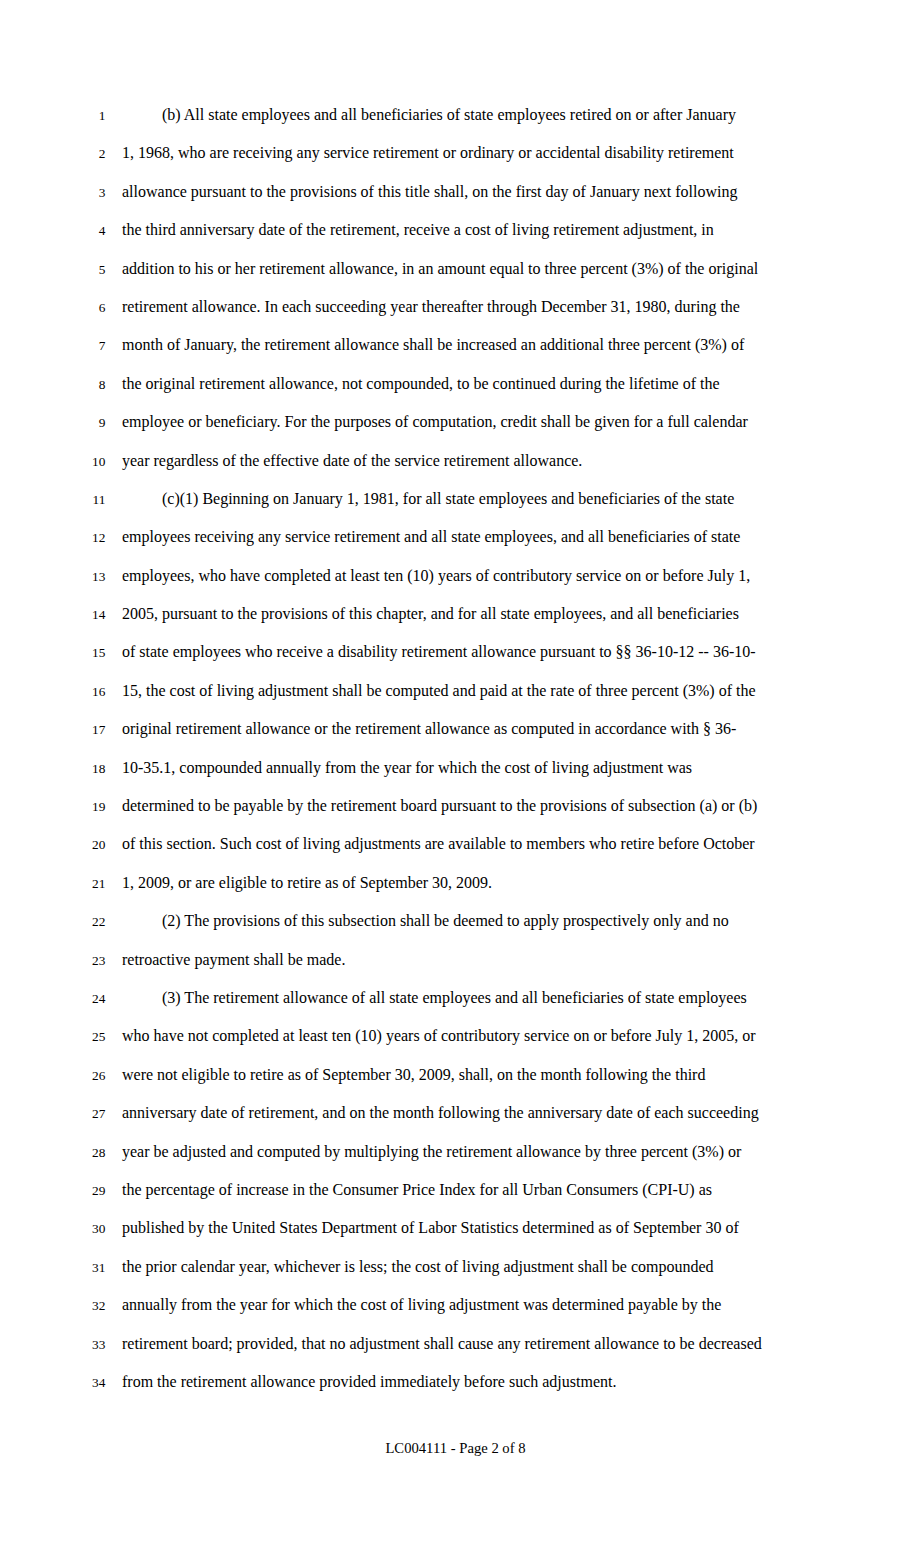1
(b) All state employees and all beneficiaries of state employees retired on or after January
2
1, 1968, who are receiving any service retirement or ordinary or accidental disability retirement
3
allowance pursuant to the provisions of this title shall, on the first day of January next following
4
the third anniversary date of the retirement, receive a cost of living retirement adjustment, in
5
addition to his or her retirement allowance, in an amount equal to three percent (3%) of the original
6
retirement allowance. In each succeeding year thereafter through December 31, 1980, during the
7
month of January, the retirement allowance shall be increased an additional three percent (3%) of
8
the original retirement allowance, not compounded, to be continued during the lifetime of the
9
employee or beneficiary. For the purposes of computation, credit shall be given for a full calendar
10
year regardless of the effective date of the service retirement allowance.
11
(c)(1) Beginning on January 1, 1981, for all state employees and beneficiaries of the state
12
employees receiving any service retirement and all state employees, and all beneficiaries of state
13
employees, who have completed at least ten (10) years of contributory service on or before July 1,
14
2005, pursuant to the provisions of this chapter, and for all state employees, and all beneficiaries
15
of state employees who receive a disability retirement allowance pursuant to §§ 36-10-12 -- 36-10-
16
15, the cost of living adjustment shall be computed and paid at the rate of three percent (3%) of the
17
original retirement allowance or the retirement allowance as computed in accordance with § 36-
18
10-35.1, compounded annually from the year for which the cost of living adjustment was
19
determined to be payable by the retirement board pursuant to the provisions of subsection (a) or (b)
20
of this section. Such cost of living adjustments are available to members who retire before October
21
1, 2009, or are eligible to retire as of September 30, 2009.
22
(2) The provisions of this subsection shall be deemed to apply prospectively only and no
23
retroactive payment shall be made.
24
(3) The retirement allowance of all state employees and all beneficiaries of state employees
25
who have not completed at least ten (10) years of contributory service on or before July 1, 2005, or
26
were not eligible to retire as of September 30, 2009, shall, on the month following the third
27
anniversary date of retirement, and on the month following the anniversary date of each succeeding
28
year be adjusted and computed by multiplying the retirement allowance by three percent (3%) or
29
the percentage of increase in the Consumer Price Index for all Urban Consumers (CPI-U) as
30
published by the United States Department of Labor Statistics determined as of September 30 of
31
the prior calendar year, whichever is less; the cost of living adjustment shall be compounded
32
annually from the year for which the cost of living adjustment was determined payable by the
33
retirement board; provided, that no adjustment shall cause any retirement allowance to be decreased
34
from the retirement allowance provided immediately before such adjustment.
LC004111 - Page 2 of 8